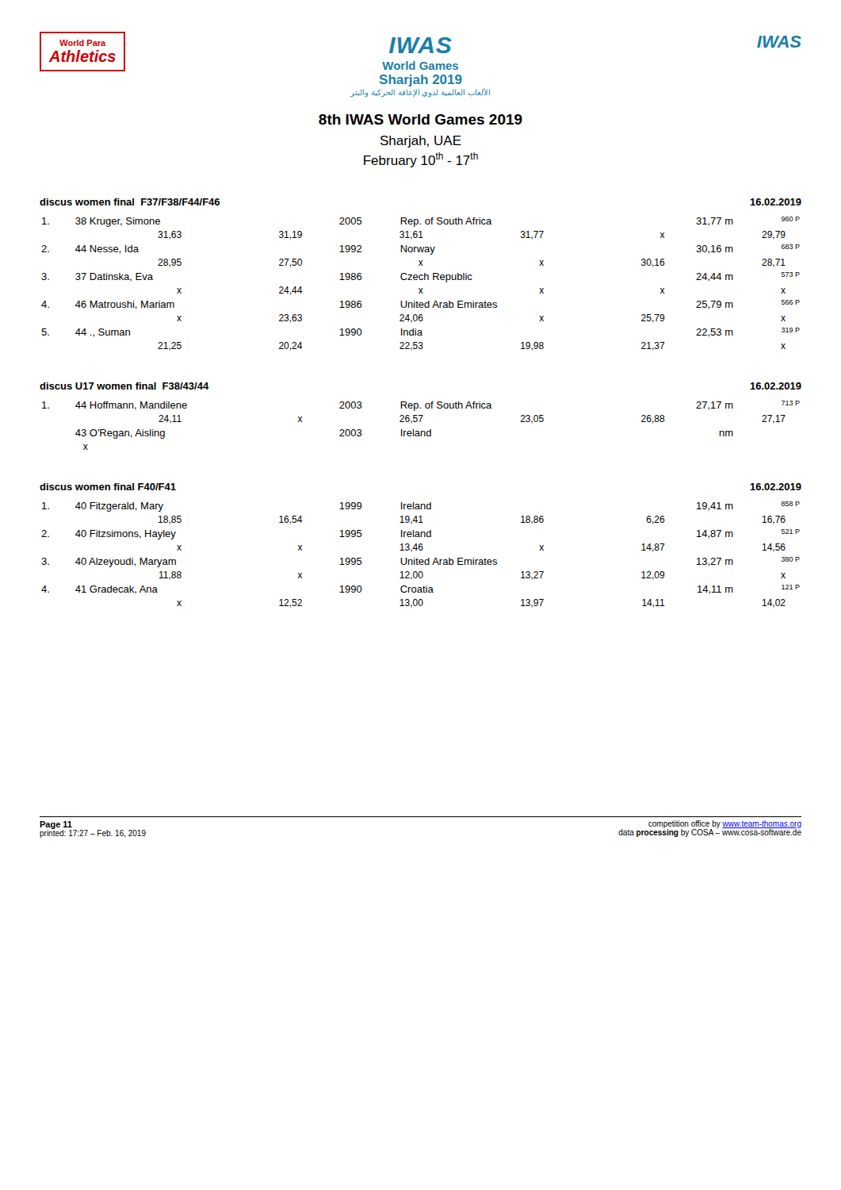World Para
Athletics
IWAS
World Games
Sharjah 2019
الألعاب العالمية لذوي الإعاقة الحركية والبتر
IWAS
8th IWAS World Games 2019
Sharjah, UAE
February 10th - 17th
discus women final F37/F38/F44/F46 16.02.2019
| 1. | 38 Kruger, Simone | 2005 | Rep. of South Africa | 31,77 m | 960 P |
| | / 31,63 / 31,19 / 31,61 / 31,77 / x / 29,79 / |
| 2. | 44 Nesse, Ida | 1992 | Norway | 30,16 m | 683 P |
| | / 28,95 / 27,50 / x / x / 30,16 / 28,71 / |
| 3. | 37 Datinska, Eva | 1986 | Czech Republic | 24,44 m | 573 P |
| | / x / 24,44 / x / x / x / x / |
| 4. | 46 Matroushi, Mariam | 1986 | United Arab Emirates | 25,79 m | 566 P |
| | / x / 23,63 / 24,06 / x / 25,79 / x / |
| 5. | 44 ., Suman | 1990 | India | 22,53 m | 319 P |
| | / 21,25 / 20,24 / 22,53 / 19,98 / 21,37 / x / |
discus U17 women final F38/43/44 16.02.2019
| 1. | 44 Hoffmann, Mandilene | 2003 | Rep. of South Africa | 27,17 m | 713 P |
| | / 24,11 / x / 26,57 / 23,05 / 26,88 / 27,17 / |
| | 43 O'Regan, Aisling | 2003 | Ireland | nm | |
| | / x / / / / / / |
discus women final F40/F41 16.02.2019
| 1. | 40 Fitzgerald, Mary | 1999 | Ireland | 19,41 m | 858 P |
| | / 18,85 / 16,54 / 19,41 / 18,86 / 6,26 / 16,76 / |
| 2. | 40 Fitzsimons, Hayley | 1995 | Ireland | 14,87 m | 521 P |
| | / x / x / 13,46 / x / 14,87 / 14,56 / |
| 3. | 40 Alzeyoudi, Maryam | 1995 | United Arab Emirates | 13,27 m | 380 P |
| | / 11,88 / x / 12,00 / 13,27 / 12,09 / x / |
| 4. | 41 Gradecak, Ana | 1990 | Croatia | 14,11 m | 121 P |
| | / x / 12,52 / 13,00 / 13,97 / 14,11 / 14,02 / |
Page 11
printed: 17:27 – Feb. 16, 2019
competition office by www.team-thomas.org
data processing by COSA – www.cosa-software.de